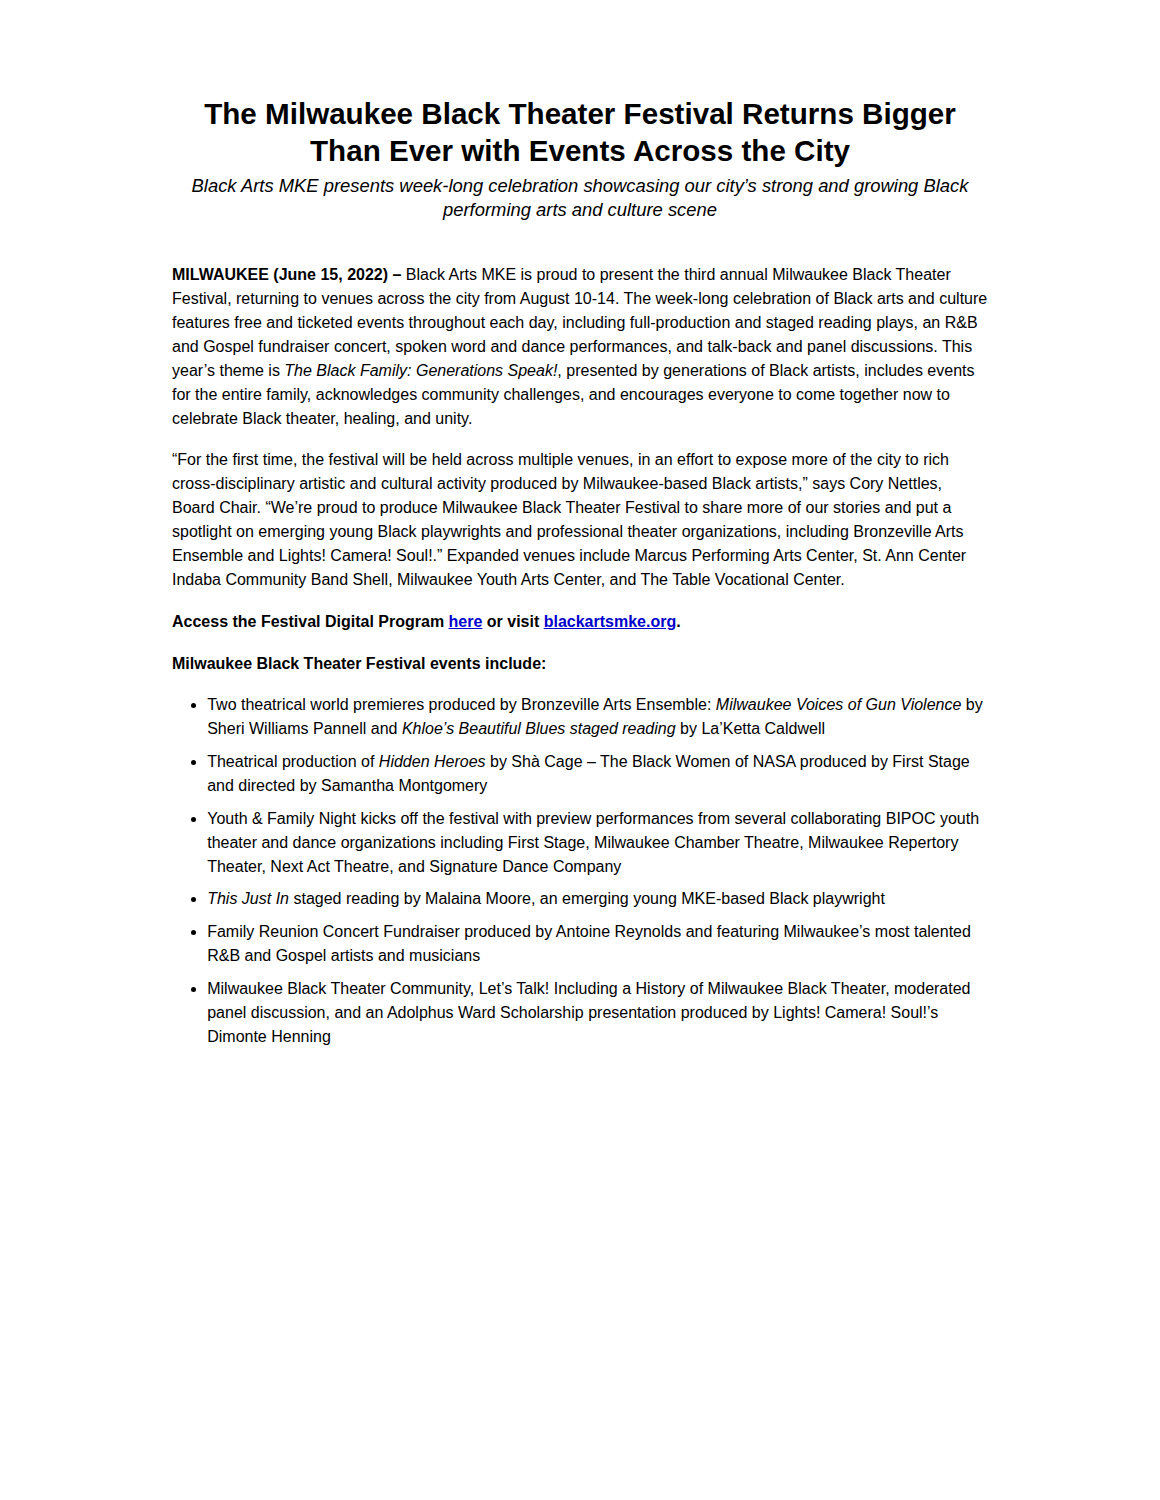The Milwaukee Black Theater Festival Returns Bigger Than Ever with Events Across the City
Black Arts MKE presents week-long celebration showcasing our city’s strong and growing Black performing arts and culture scene
MILWAUKEE (June 15, 2022) – Black Arts MKE is proud to present the third annual Milwaukee Black Theater Festival, returning to venues across the city from August 10-14. The week-long celebration of Black arts and culture features free and ticketed events throughout each day, including full-production and staged reading plays, an R&B and Gospel fundraiser concert, spoken word and dance performances, and talk-back and panel discussions. This year’s theme is The Black Family: Generations Speak!, presented by generations of Black artists, includes events for the entire family, acknowledges community challenges, and encourages everyone to come together now to celebrate Black theater, healing, and unity.
“For the first time, the festival will be held across multiple venues, in an effort to expose more of the city to rich cross-disciplinary artistic and cultural activity produced by Milwaukee-based Black artists,” says Cory Nettles, Board Chair. “We’re proud to produce Milwaukee Black Theater Festival to share more of our stories and put a spotlight on emerging young Black playwrights and professional theater organizations, including Bronzeville Arts Ensemble and Lights! Camera! Soul!.” Expanded venues include Marcus Performing Arts Center, St. Ann Center Indaba Community Band Shell, Milwaukee Youth Arts Center, and The Table Vocational Center.
Access the Festival Digital Program here or visit blackartsmke.org.
Milwaukee Black Theater Festival events include:
Two theatrical world premieres produced by Bronzeville Arts Ensemble: Milwaukee Voices of Gun Violence by Sheri Williams Pannell and Khloe’s Beautiful Blues staged reading by La’Ketta Caldwell
Theatrical production of Hidden Heroes by Shà Cage – The Black Women of NASA produced by First Stage and directed by Samantha Montgomery
Youth & Family Night kicks off the festival with preview performances from several collaborating BIPOC youth theater and dance organizations including First Stage, Milwaukee Chamber Theatre, Milwaukee Repertory Theater, Next Act Theatre, and Signature Dance Company
This Just In staged reading by Malaina Moore, an emerging young MKE-based Black playwright
Family Reunion Concert Fundraiser produced by Antoine Reynolds and featuring Milwaukee’s most talented R&B and Gospel artists and musicians
Milwaukee Black Theater Community, Let’s Talk! Including a History of Milwaukee Black Theater, moderated panel discussion, and an Adolphus Ward Scholarship presentation produced by Lights! Camera! Soul!’s Dimonte Henning